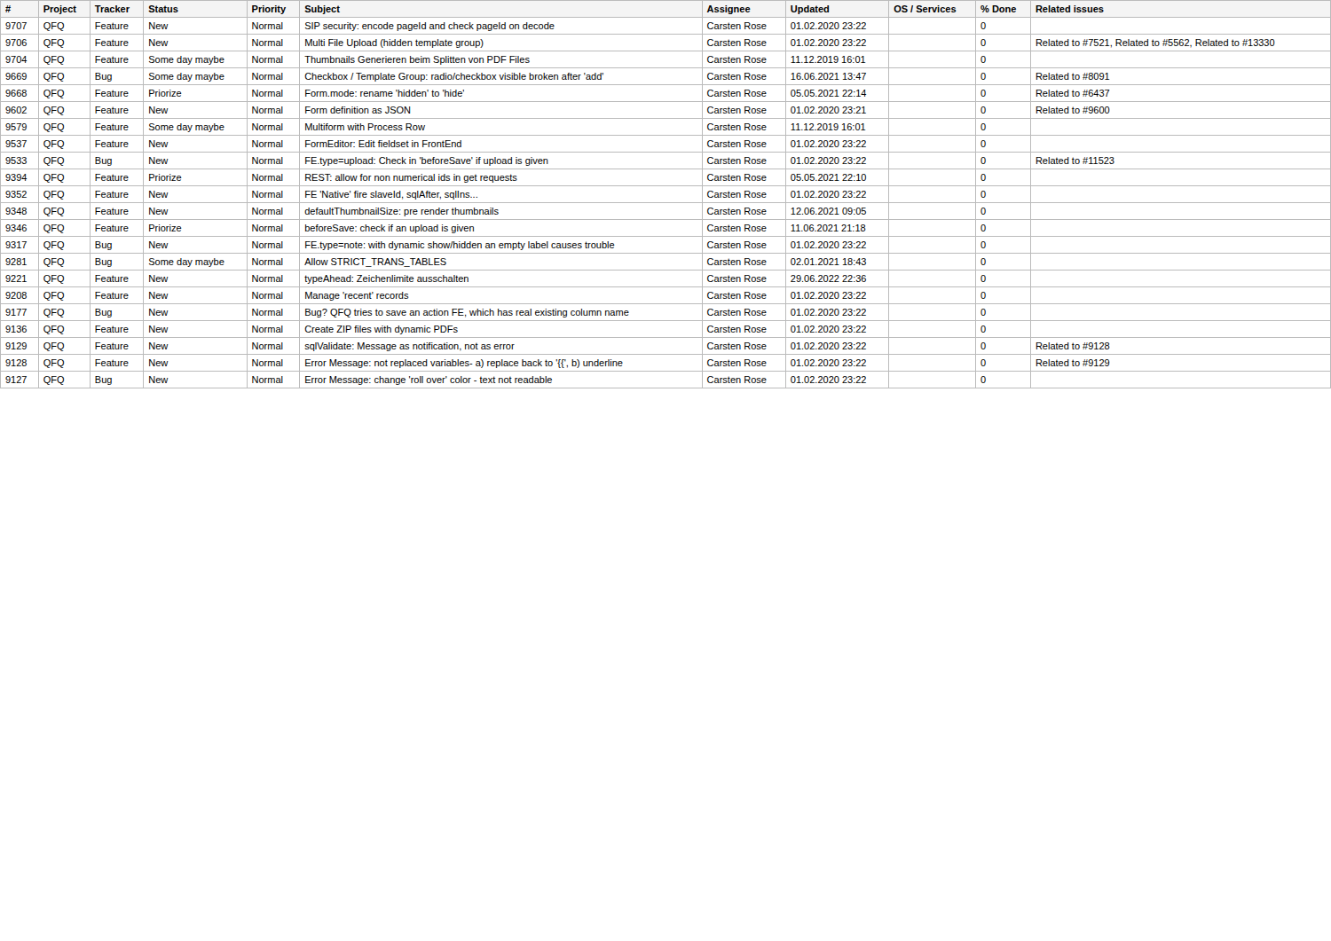| # | Project | Tracker | Status | Priority | Subject | Assignee | Updated | OS / Services | % Done | Related issues |
| --- | --- | --- | --- | --- | --- | --- | --- | --- | --- | --- |
| 9707 | QFQ | Feature | New | Normal | SIP security: encode pageId and check pageId on decode | Carsten Rose | 01.02.2020 23:22 | | 0 | |
| 9706 | QFQ | Feature | New | Normal | Multi File Upload (hidden template group) | Carsten Rose | 01.02.2020 23:22 | | 0 | Related to #7521, Related to #5562, Related to #13330 |
| 9704 | QFQ | Feature | Some day maybe | Normal | Thumbnails Generieren beim Splitten von PDF Files | Carsten Rose | 11.12.2019 16:01 | | 0 | |
| 9669 | QFQ | Bug | Some day maybe | Normal | Checkbox / Template Group: radio/checkbox visible broken after 'add' | Carsten Rose | 16.06.2021 13:47 | | 0 | Related to #8091 |
| 9668 | QFQ | Feature | Priorize | Normal | Form.mode: rename 'hidden' to 'hide' | Carsten Rose | 05.05.2021 22:14 | | 0 | Related to #6437 |
| 9602 | QFQ | Feature | New | Normal | Form definition as JSON | Carsten Rose | 01.02.2020 23:21 | | 0 | Related to #9600 |
| 9579 | QFQ | Feature | Some day maybe | Normal | Multiform with Process Row | Carsten Rose | 11.12.2019 16:01 | | 0 | |
| 9537 | QFQ | Feature | New | Normal | FormEditor: Edit fieldset in FrontEnd | Carsten Rose | 01.02.2020 23:22 | | 0 | |
| 9533 | QFQ | Bug | New | Normal | FE.type=upload: Check in 'beforeSave' if upload is given | Carsten Rose | 01.02.2020 23:22 | | 0 | Related to #11523 |
| 9394 | QFQ | Feature | Priorize | Normal | REST: allow for non numerical ids in get requests | Carsten Rose | 05.05.2021 22:10 | | 0 | |
| 9352 | QFQ | Feature | New | Normal | FE 'Native' fire slaveId, sqlAfter, sqlIns... | Carsten Rose | 01.02.2020 23:22 | | 0 | |
| 9348 | QFQ | Feature | New | Normal | defaultThumbnailSize: pre render thumbnails | Carsten Rose | 12.06.2021 09:05 | | 0 | |
| 9346 | QFQ | Feature | Priorize | Normal | beforeSave: check if an upload is given | Carsten Rose | 11.06.2021 21:18 | | 0 | |
| 9317 | QFQ | Bug | New | Normal | FE.type=note: with dynamic show/hidden an empty label causes trouble | Carsten Rose | 01.02.2020 23:22 | | 0 | |
| 9281 | QFQ | Bug | Some day maybe | Normal | Allow STRICT_TRANS_TABLES | Carsten Rose | 02.01.2021 18:43 | | 0 | |
| 9221 | QFQ | Feature | New | Normal | typeAhead: Zeichenlimite ausschalten | Carsten Rose | 29.06.2022 22:36 | | 0 | |
| 9208 | QFQ | Feature | New | Normal | Manage 'recent' records | Carsten Rose | 01.02.2020 23:22 | | 0 | |
| 9177 | QFQ | Bug | New | Normal | Bug? QFQ tries to save an action FE, which has real existing column name | Carsten Rose | 01.02.2020 23:22 | | 0 | |
| 9136 | QFQ | Feature | New | Normal | Create ZIP files with dynamic PDFs | Carsten Rose | 01.02.2020 23:22 | | 0 | |
| 9129 | QFQ | Feature | New | Normal | sqlValidate: Message as notification, not as error | Carsten Rose | 01.02.2020 23:22 | | 0 | Related to #9128 |
| 9128 | QFQ | Feature | New | Normal | Error Message: not replaced variables- a) replace back to '{{', b) underline | Carsten Rose | 01.02.2020 23:22 | | 0 | Related to #9129 |
| 9127 | QFQ | Bug | New | Normal | Error Message: change 'roll over' color - text not readable | Carsten Rose | 01.02.2020 23:22 | | 0 | |